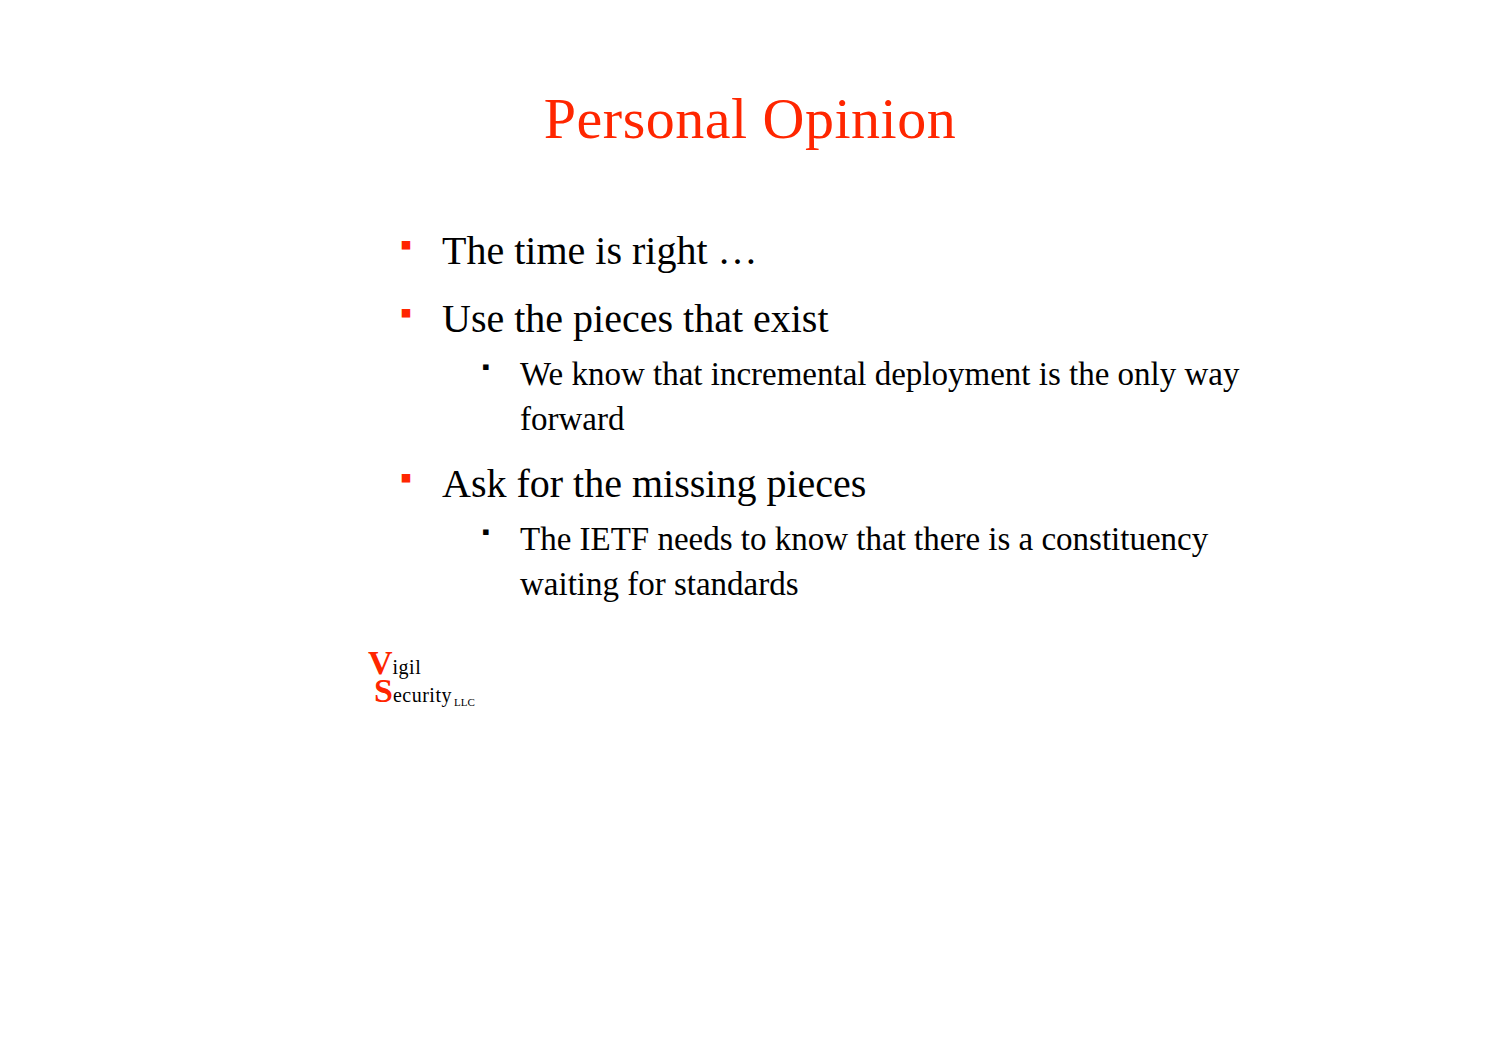Personal Opinion
The time is right …
Use the pieces that exist
We know that incremental deployment is the only way forward
Ask for the missing pieces
The IETF needs to know that there is a constituency waiting for standards
Vigil
Security LLC